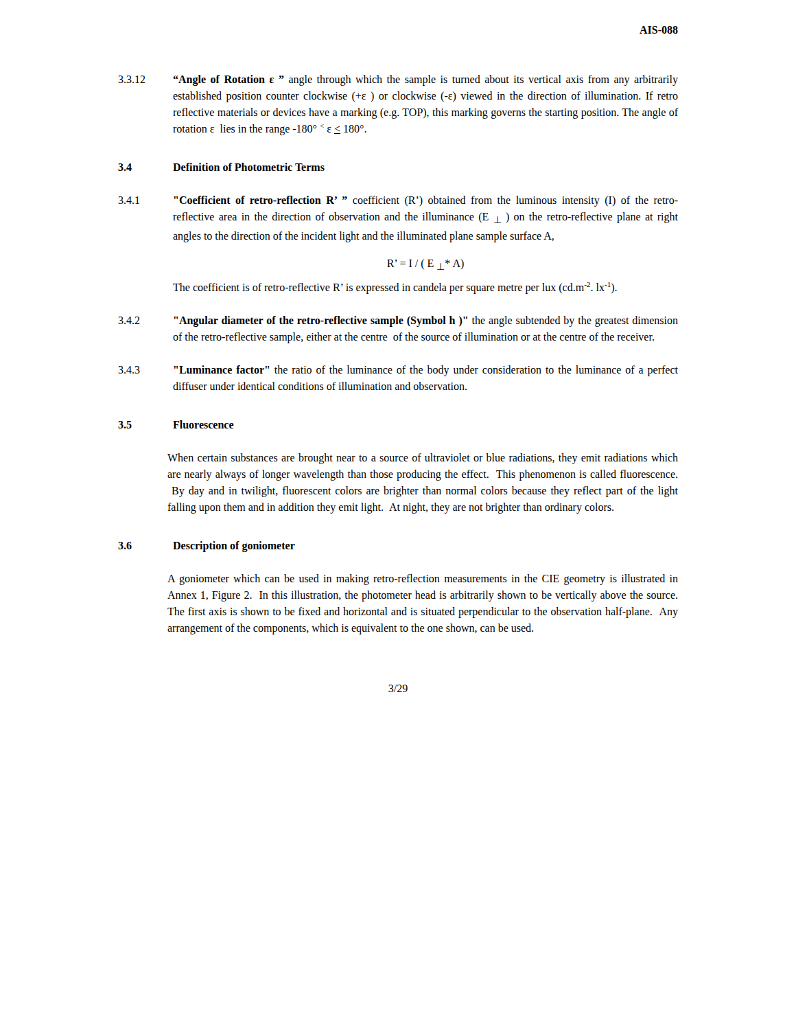AIS-088
3.3.12
“Angle of Rotation ε ” angle through which the sample is turned about its vertical axis from any arbitrarily established position counter clockwise (+ε ) or clockwise (-ε) viewed in the direction of illumination. If retro reflective materials or devices have a marking (e.g. TOP), this marking governs the starting position. The angle of rotation ε lies in the range -180° < ε < 180°.
3.4
Definition of Photometric Terms
3.4.1
"Coefficient of retro-reflection R’ ” coefficient (R’) obtained from the luminous intensity (I) of the retro-reflective area in the direction of observation and the illuminance (E ⊥ ) on the retro-reflective plane at right angles to the direction of the incident light and the illuminated plane sample surface A,
R’ = I / ( E ⊥* A)
The coefficient is of retro-reflective R’ is expressed in candela per square metre per lux (cd.m-2. lx-1).
3.4.2
"Angular diameter of the retro-reflective sample (Symbol h )" the angle subtended by the greatest dimension of the retro-reflective sample, either at the centre of the source of illumination or at the centre of the receiver.
3.4.3
"Luminance factor" the ratio of the luminance of the body under consideration to the luminance of a perfect diffuser under identical conditions of illumination and observation.
3.5
Fluorescence
When certain substances are brought near to a source of ultraviolet or blue radiations, they emit radiations which are nearly always of longer wavelength than those producing the effect. This phenomenon is called fluorescence. By day and in twilight, fluorescent colors are brighter than normal colors because they reflect part of the light falling upon them and in addition they emit light. At night, they are not brighter than ordinary colors.
3.6
Description of goniometer
A goniometer which can be used in making retro-reflection measurements in the CIE geometry is illustrated in Annex 1, Figure 2. In this illustration, the photometer head is arbitrarily shown to be vertically above the source. The first axis is shown to be fixed and horizontal and is situated perpendicular to the observation half-plane. Any arrangement of the components, which is equivalent to the one shown, can be used.
3/29